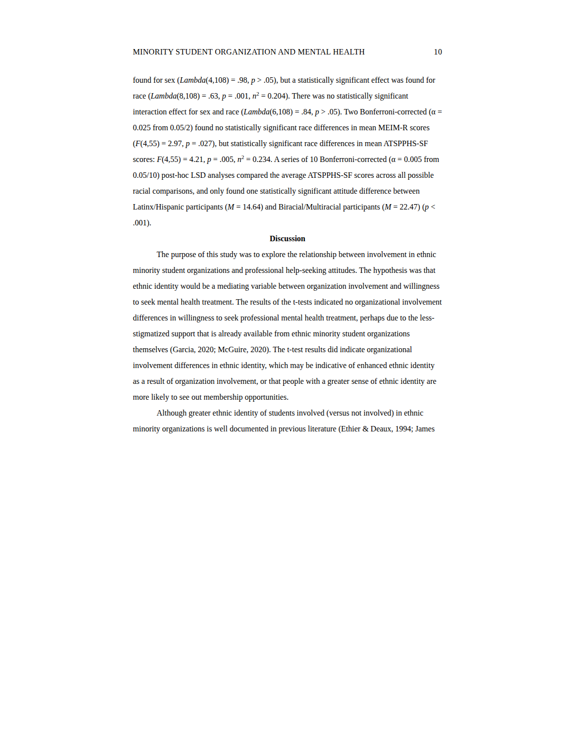Minority Student Organization and Mental Health 10
found for sex (Lambda(4,108) = .98, p > .05), but a statistically significant effect was found for race (Lambda(8,108) = .63, p = .001, n2 = 0.204). There was no statistically significant interaction effect for sex and race (Lambda(6,108) = .84, p > .05). Two Bonferroni-corrected (α = 0.025 from 0.05/2) found no statistically significant race differences in mean MEIM-R scores (F(4,55) = 2.97, p = .027), but statistically significant race differences in mean ATSPPHS-SF scores: F(4,55) = 4.21, p = .005, n2 = 0.234. A series of 10 Bonferroni-corrected (α = 0.005 from 0.05/10) post-hoc LSD analyses compared the average ATSPPHS-SF scores across all possible racial comparisons, and only found one statistically significant attitude difference between Latinx/Hispanic participants (M = 14.64) and Biracial/Multiracial participants (M = 22.47) (p < .001).
Discussion
The purpose of this study was to explore the relationship between involvement in ethnic minority student organizations and professional help-seeking attitudes. The hypothesis was that ethnic identity would be a mediating variable between organization involvement and willingness to seek mental health treatment. The results of the t-tests indicated no organizational involvement differences in willingness to seek professional mental health treatment, perhaps due to the less-stigmatized support that is already available from ethnic minority student organizations themselves (Garcia, 2020; McGuire, 2020). The t-test results did indicate organizational involvement differences in ethnic identity, which may be indicative of enhanced ethnic identity as a result of organization involvement, or that people with a greater sense of ethnic identity are more likely to see out membership opportunities.
Although greater ethnic identity of students involved (versus not involved) in ethnic minority organizations is well documented in previous literature (Ethier & Deaux, 1994; James